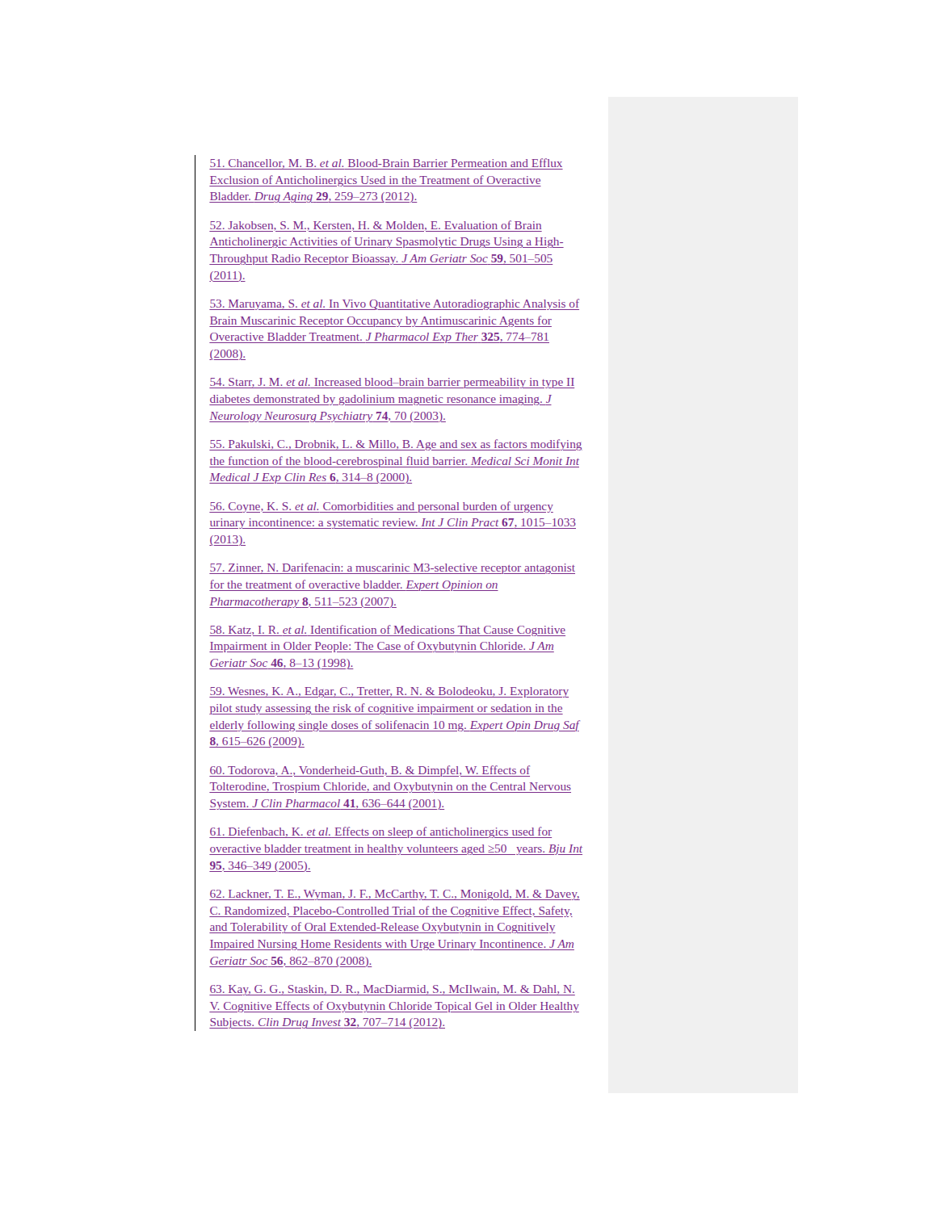51. Chancellor, M. B. et al. Blood-Brain Barrier Permeation and Efflux Exclusion of Anticholinergics Used in the Treatment of Overactive Bladder. Drug Aging 29, 259–273 (2012).
52. Jakobsen, S. M., Kersten, H. & Molden, E. Evaluation of Brain Anticholinergic Activities of Urinary Spasmolytic Drugs Using a High‐Throughput Radio Receptor Bioassay. J Am Geriatr Soc 59, 501–505 (2011).
53. Maruyama, S. et al. In Vivo Quantitative Autoradiographic Analysis of Brain Muscarinic Receptor Occupancy by Antimuscarinic Agents for Overactive Bladder Treatment. J Pharmacol Exp Ther 325, 774–781 (2008).
54. Starr, J. M. et al. Increased blood–brain barrier permeability in type II diabetes demonstrated by gadolinium magnetic resonance imaging. J Neurology Neurosurg Psychiatry 74, 70 (2003).
55. Pakulski, C., Drobnik, L. & Millo, B. Age and sex as factors modifying the function of the blood-cerebrospinal fluid barrier. Medical Sci Monit Int Medical J Exp Clin Res 6, 314–8 (2000).
56. Coyne, K. S. et al. Comorbidities and personal burden of urgency urinary incontinence: a systematic review. Int J Clin Pract 67, 1015–1033 (2013).
57. Zinner, N. Darifenacin: a muscarinic M3-selective receptor antagonist for the treatment of overactive bladder. Expert Opinion on Pharmacotherapy 8, 511–523 (2007).
58. Katz, I. R. et al. Identification of Medications That Cause Cognitive Impairment in Older People: The Case of Oxybutynin Chloride. J Am Geriatr Soc 46, 8–13 (1998).
59. Wesnes, K. A., Edgar, C., Tretter, R. N. & Bolodeoku, J. Exploratory pilot study assessing the risk of cognitive impairment or sedation in the elderly following single doses of solifenacin 10 mg. Expert Opin Drug Saf 8, 615–626 (2009).
60. Todorova, A., Vonderheid‐Guth, B. & Dimpfel, W. Effects of Tolterodine, Trospium Chloride, and Oxybutynin on the Central Nervous System. J Clin Pharmacol 41, 636–644 (2001).
61. Diefenbach, K. et al. Effects on sleep of anticholinergics used for overactive bladder treatment in healthy volunteers aged ≥50 years. Bju Int 95, 346–349 (2005).
62. Lackner, T. E., Wyman, J. F., McCarthy, T. C., Monigold, M. & Davey, C. Randomized, Placebo‐Controlled Trial of the Cognitive Effect, Safety, and Tolerability of Oral Extended‐Release Oxybutynin in Cognitively Impaired Nursing Home Residents with Urge Urinary Incontinence. J Am Geriatr Soc 56, 862–870 (2008).
63. Kay, G. G., Staskin, D. R., MacDiarmid, S., McIlwain, M. & Dahl, N. V. Cognitive Effects of Oxybutynin Chloride Topical Gel in Older Healthy Subjects. Clin Drug Invest 32, 707–714 (2012).